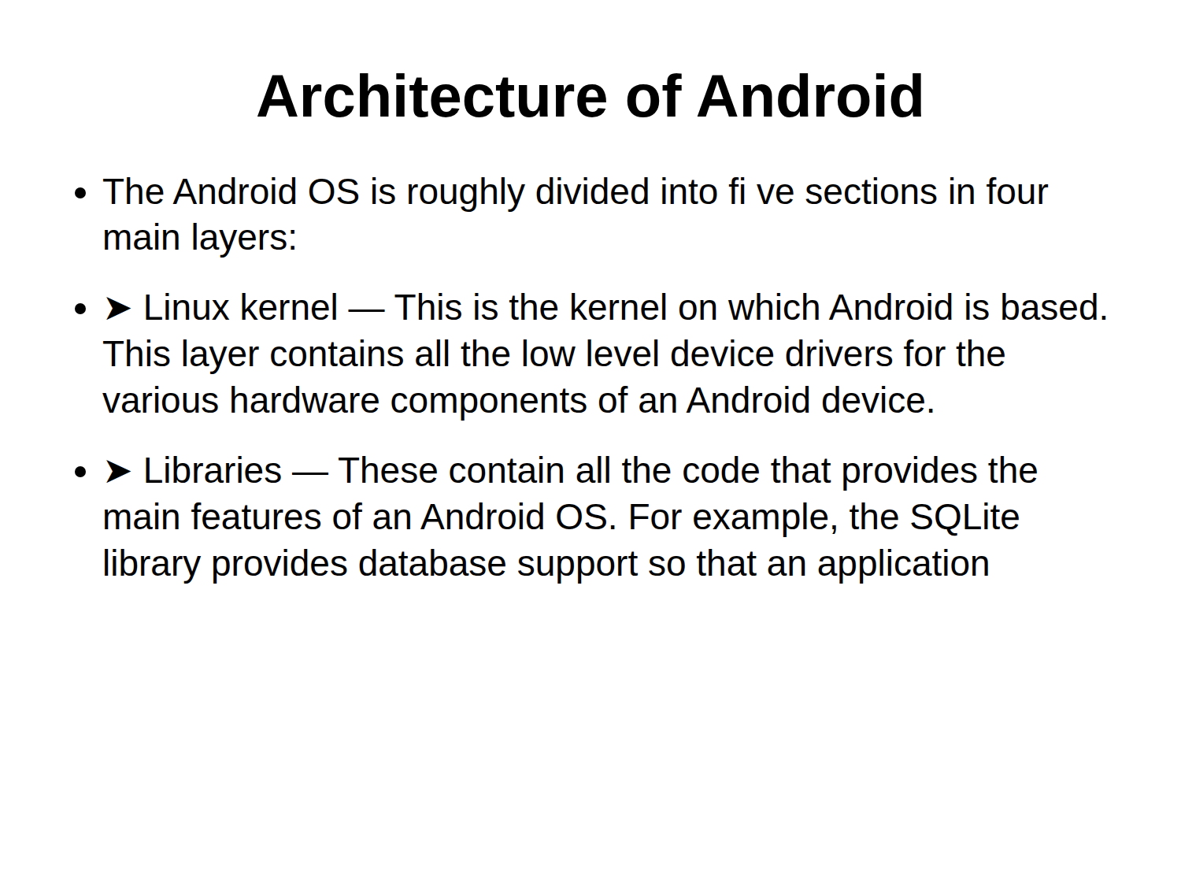Architecture of Android
The Android OS is roughly divided into fi ve sections in four main layers:
➤ Linux kernel — This is the kernel on which Android is based. This layer contains all the low level device drivers for the various hardware components of an Android device.
➤ Libraries — These contain all the code that provides the main features of an Android OS. For example, the SQLite library provides database support so that an application